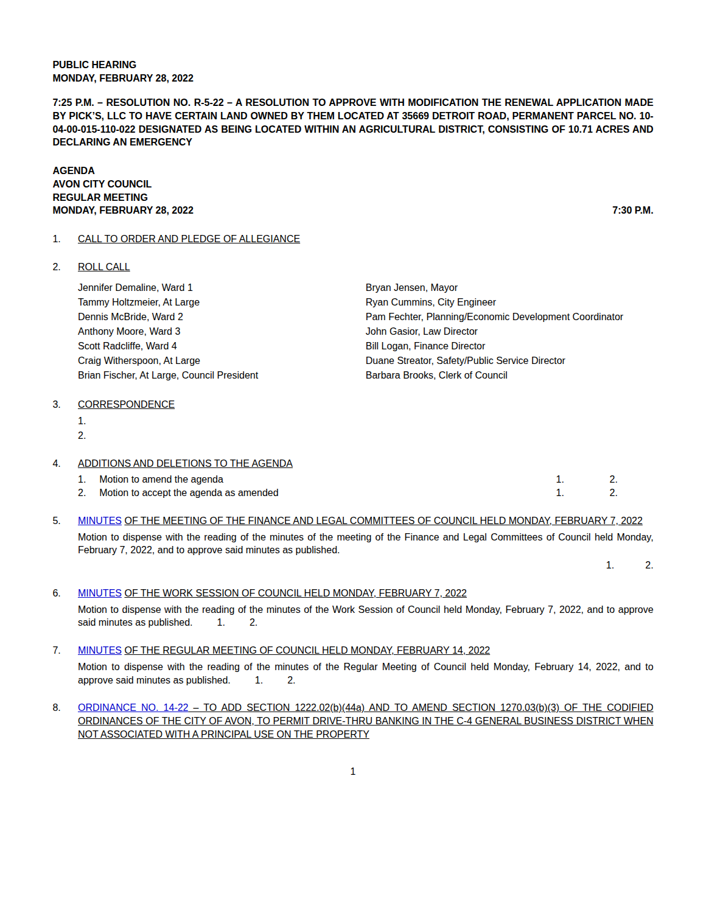PUBLIC HEARING
MONDAY, FEBRUARY 28, 2022
7:25 P.M. – RESOLUTION NO. R-5-22 – A RESOLUTION TO APPROVE WITH MODIFICATION THE RENEWAL APPLICATION MADE BY PICK’S, LLC TO HAVE CERTAIN LAND OWNED BY THEM LOCATED AT 35669 DETROIT ROAD, PERMANENT PARCEL NO. 10-04-00-015-110-022 DESIGNATED AS BEING LOCATED WITHIN AN AGRICULTURAL DISTRICT, CONSISTING OF 10.71 ACRES AND DECLARING AN EMERGENCY
AGENDA
AVON CITY COUNCIL
REGULAR MEETING
MONDAY, FEBRUARY 28, 20227:30 P.M.
CALL TO ORDER AND PLEDGE OF ALLEGIANCE
ROLL CALL
| Jennifer Demaline, Ward 1 | Bryan Jensen, Mayor |
| Tammy Holtzmeier, At Large | Ryan Cummins, City Engineer |
| Dennis McBride, Ward 2 | Pam Fechter, Planning/Economic Development Coordinator |
| Anthony Moore, Ward 3 | John Gasior, Law Director |
| Scott Radcliffe, Ward 4 | Bill Logan, Finance Director |
| Craig Witherspoon, At Large | Duane Streator, Safety/Public Service Director |
| Brian Fischer, At Large, Council President | Barbara Brooks, Clerk of Council |
CORRESPONDENCE
1.
2.
ADDITIONS AND DELETIONS TO THE AGENDA
1. Motion to amend the agenda 1. 2.
2. Motion to accept the agenda as amended 1. 2.
MINUTES OF THE MEETING OF THE FINANCE AND LEGAL COMMITTEES OF COUNCIL HELD MONDAY, FEBRUARY 7, 2022
Motion to dispense with the reading of the minutes of the meeting of the Finance and Legal Committees of Council held Monday, February 7, 2022, and to approve said minutes as published.
1. 2.
MINUTES OF THE WORK SESSION OF COUNCIL HELD MONDAY, FEBRUARY 7, 2022
Motion to dispense with the reading of the minutes of the Work Session of Council held Monday, February 7, 2022, and to approve said minutes as published.1. 2.
MINUTES OF THE REGULAR MEETING OF COUNCIL HELD MONDAY, FEBRUARY 14, 2022
Motion to dispense with the reading of the minutes of the Regular Meeting of Council held Monday, February 14, 2022, and to approve said minutes as published.1. 2.
ORDINANCE NO. 14-22 – TO ADD SECTION 1222.02(b)(44a) AND TO AMEND SECTION 1270.03(b)(3) OF THE CODIFIED ORDINANCES OF THE CITY OF AVON, TO PERMIT DRIVE-THRU BANKING IN THE C-4 GENERAL BUSINESS DISTRICT WHEN NOT ASSOCIATED WITH A PRINCIPAL USE ON THE PROPERTY
1